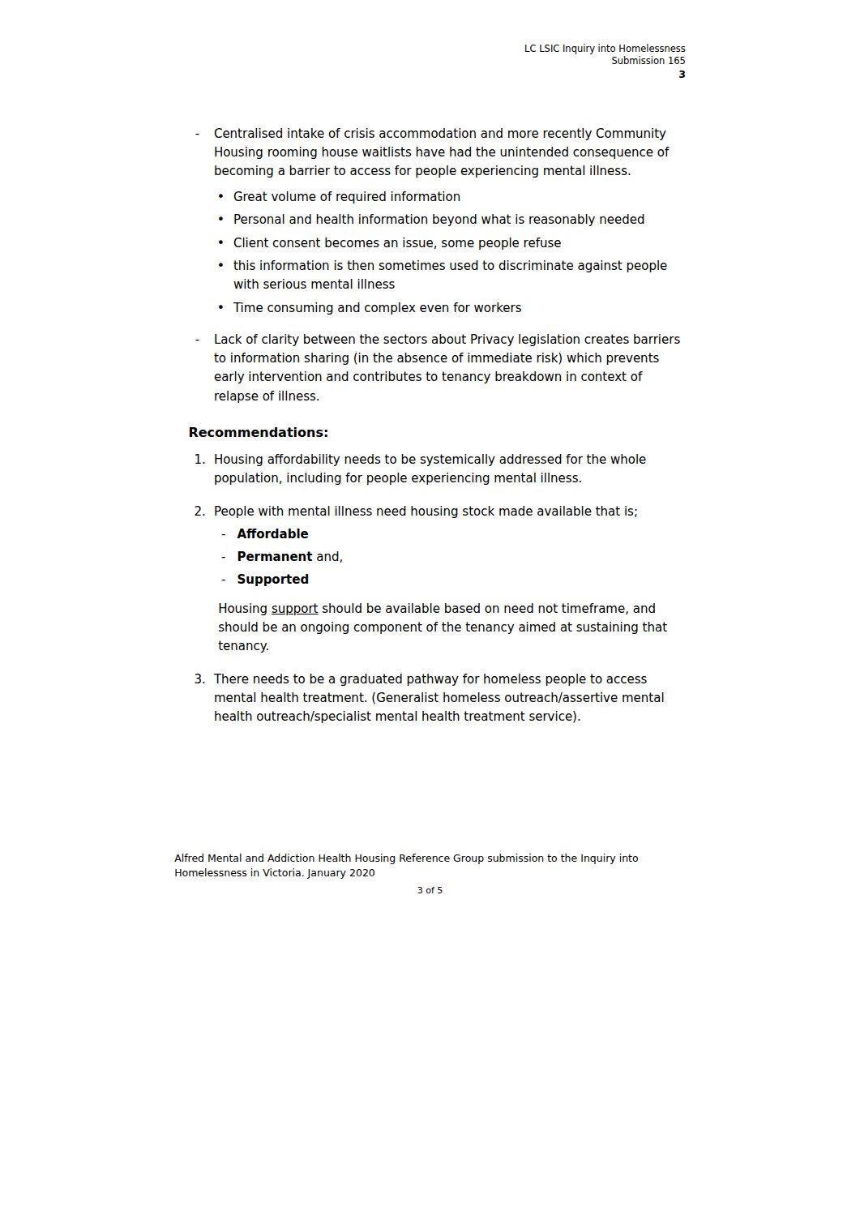LC LSIC Inquiry into Homelessness
Submission 165
3
Centralised intake of crisis accommodation and more recently Community Housing rooming house waitlists have had the unintended consequence of becoming a barrier to access for people experiencing mental illness.
Great volume of required information
Personal and health information beyond what is reasonably needed
Client consent becomes an issue, some people refuse
this information is then sometimes used to discriminate against people with serious mental illness
Time consuming and complex even for workers
Lack of clarity between the sectors about Privacy legislation creates barriers to information sharing (in the absence of immediate risk) which prevents early intervention and contributes to tenancy breakdown in context of relapse of illness.
Recommendations:
Housing affordability needs to be systemically addressed for the whole population, including for people experiencing mental illness.
People with mental illness need housing stock made available that is;
Affordable
Permanent and,
Supported
Housing support should be available based on need not timeframe, and should be an ongoing component of the tenancy aimed at sustaining that tenancy.
There needs to be a graduated pathway for homeless people to access mental health treatment. (Generalist homeless outreach/assertive mental health outreach/specialist mental health treatment service).
Alfred Mental and Addiction Health Housing Reference Group submission to the Inquiry into Homelessness in Victoria. January 2020
3 of 5